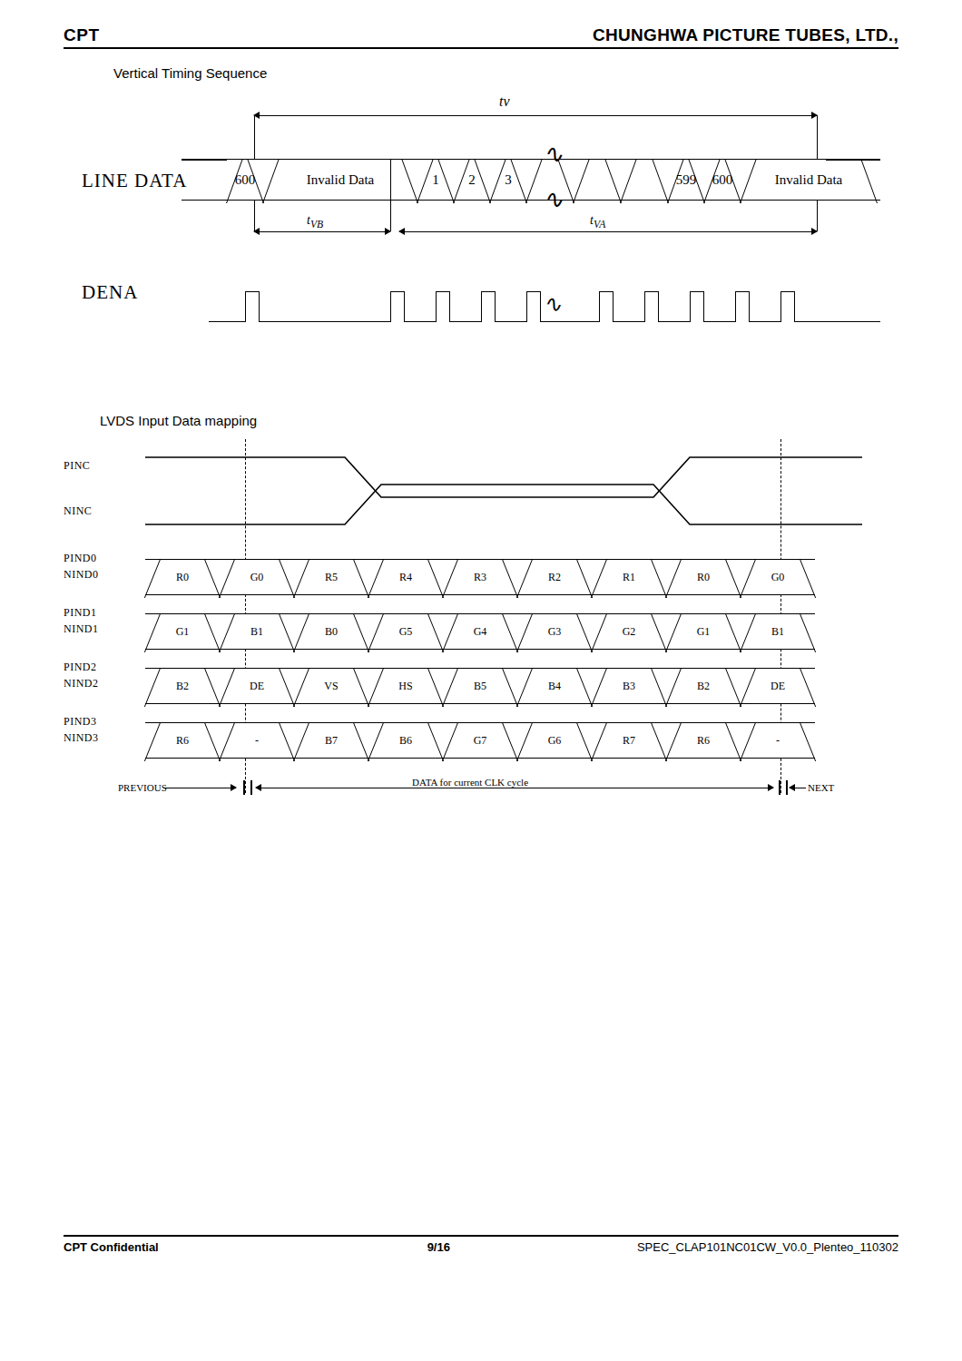CPT
CHUNGHWA PICTURE TUBES, LTD.,
Vertical Timing Sequence
LINE DATA DENA tv
600
Invalid Data
1
2
3
599
600
Invalid Data
∿ ∿
tVB tVA
∿
LVDS Input Data mapping
PINC NINC
PIND0 NIND0
R0
G0
R5
R4
R3
R2
R1
R0
G0
PIND1 NIND1
G1
B1
B0
G5
G4
G3
G2
G1
B1
PIND2 NIND2
B2
DE
VS
HS
B5
B4
B3
B2
DE
PIND3 NIND3
R6
-
B7
B6
G7
G6
R7
R6
-
PREVIOUS
DATA for current CLK cycle
NEXT
CPT Confidential
9/16 SPEC_CLAP101NC01CW_V0.0_Plenteo_110302